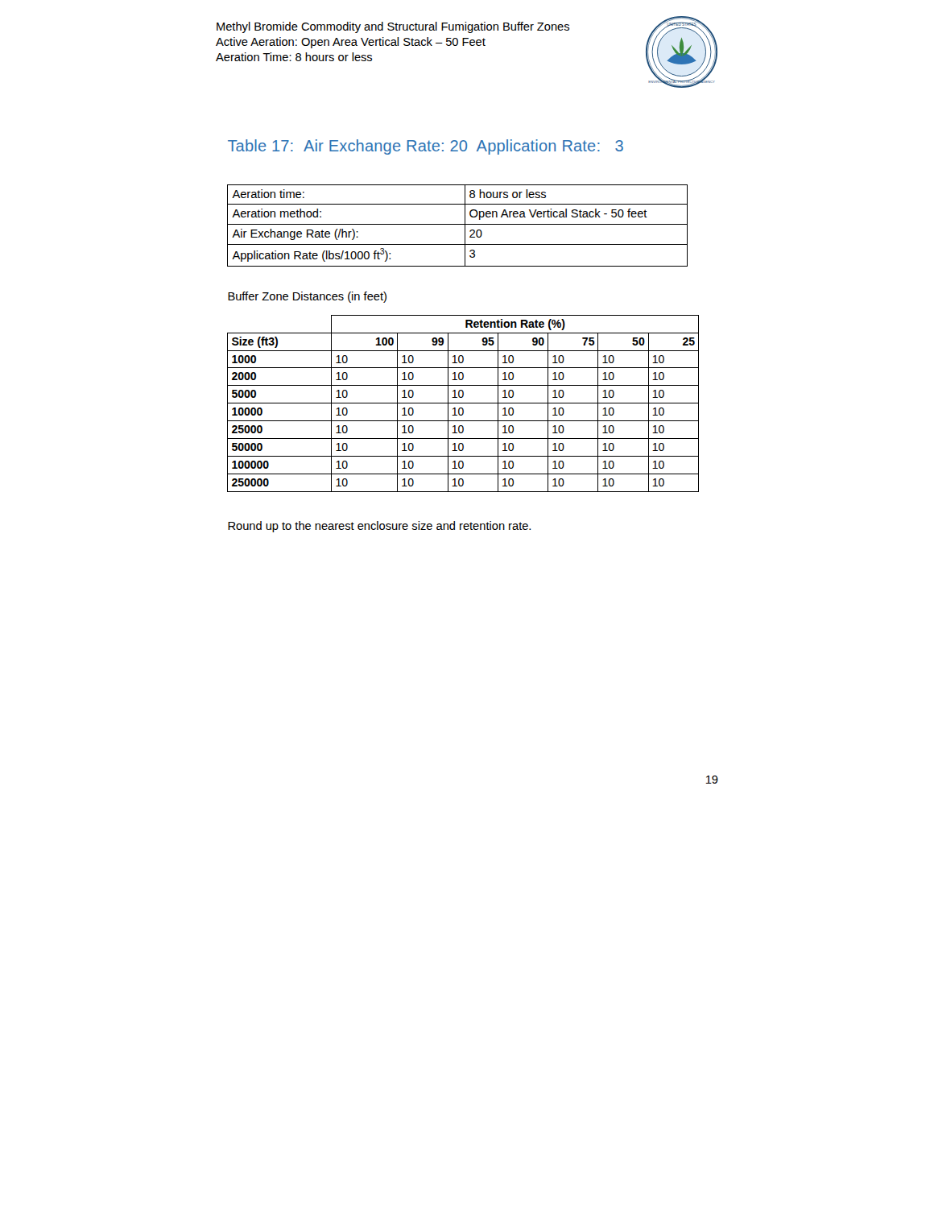Methyl Bromide Commodity and Structural Fumigation Buffer Zones
Active Aeration: Open Area Vertical Stack – 50 Feet
Aeration Time: 8 hours or less
UNITED STATES ENVIRONMENTAL PROTECTION AGENCY
Table 17: Air Exchange Rate: 20 Application Rate: 3
| Aeration time: | 8 hours or less |
| Aeration method: | Open Area Vertical Stack - 50 feet |
| Air Exchange Rate (/hr): | 20 |
| Application Rate (lbs/1000 ft 3 ): | 3 |
Buffer Zone Distances (in feet)
| | Retention Rate (%) |
| Size (ft3) | 100 | 99 | 95 | 90 | 75 | 50 | 25 |
| 1000 | 10 | 10 | 10 | 10 | 10 | 10 | 10 |
| 2000 | 10 | 10 | 10 | 10 | 10 | 10 | 10 |
| 5000 | 10 | 10 | 10 | 10 | 10 | 10 | 10 |
| 10000 | 10 | 10 | 10 | 10 | 10 | 10 | 10 |
| 25000 | 10 | 10 | 10 | 10 | 10 | 10 | 10 |
| 50000 | 10 | 10 | 10 | 10 | 10 | 10 | 10 |
| 100000 | 10 | 10 | 10 | 10 | 10 | 10 | 10 |
| 250000 | 10 | 10 | 10 | 10 | 10 | 10 | 10 |
Round up to the nearest enclosure size and retention rate.
19